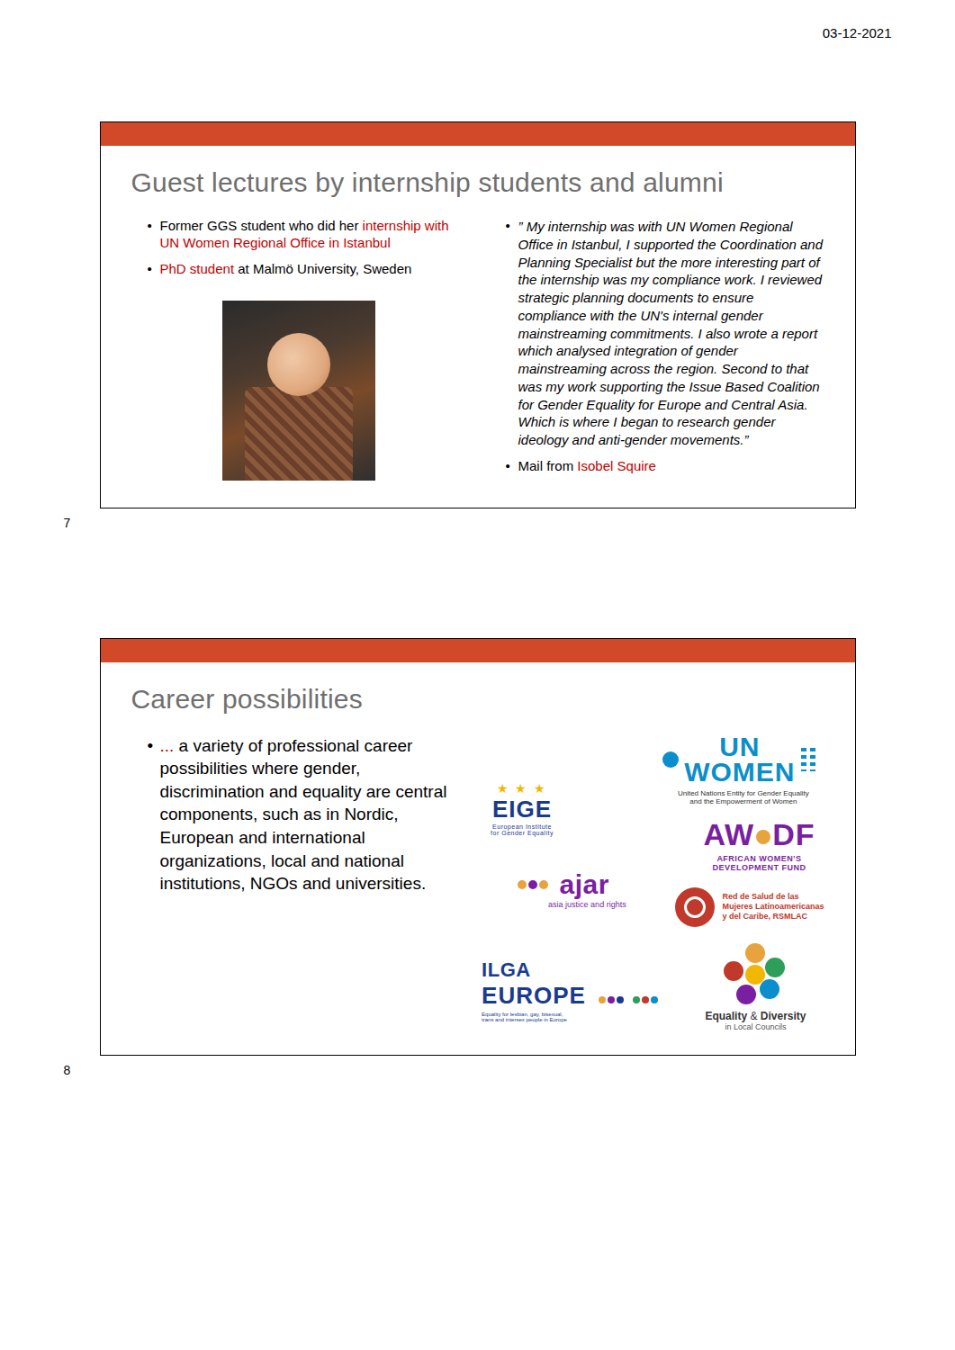03-12-2021
Guest lectures by internship students and alumni
Former GGS student who did her internship with UN Women Regional Office in Istanbul
PhD student at Malmö University, Sweden
” My internship was with UN Women Regional Office in Istanbul, I supported the Coordination and Planning Specialist but the more interesting part of the internship was my compliance work. I reviewed strategic planning documents to ensure compliance with the UN's internal gender mainstreaming commitments. I also wrote a report which analysed integration of gender mainstreaming across the region. Second to that was my work supporting the Issue Based Coalition for Gender Equality for Europe and Central Asia. Which is where I began to research gender ideology and anti-gender movements.”
Mail from Isobel Squire
7
Career possibilities
... a variety of professional career possibilities where gender, discrimination and equality are central components, such as in Nordic, European and international organizations, local and national institutions, NGOs and universities.
UN
WOMEN
United Nations Entity for Gender Equality
and the Empowerment of Women
★ ★ ★
EIGE
European Institute
for Gender Equality
AW DF
AFRICAN WOMEN'S
DEVELOPMENT FUND
ajar
asia justice and rights
Red de Salud de las
Mujeres Latinoamericanas
y del Caribe, RSMLAC
ILGA
EUROPE
Equality for lesbian, gay, bisexual,
trans and intersex people in Europe
Equality & Diversity
in Local Councils
8